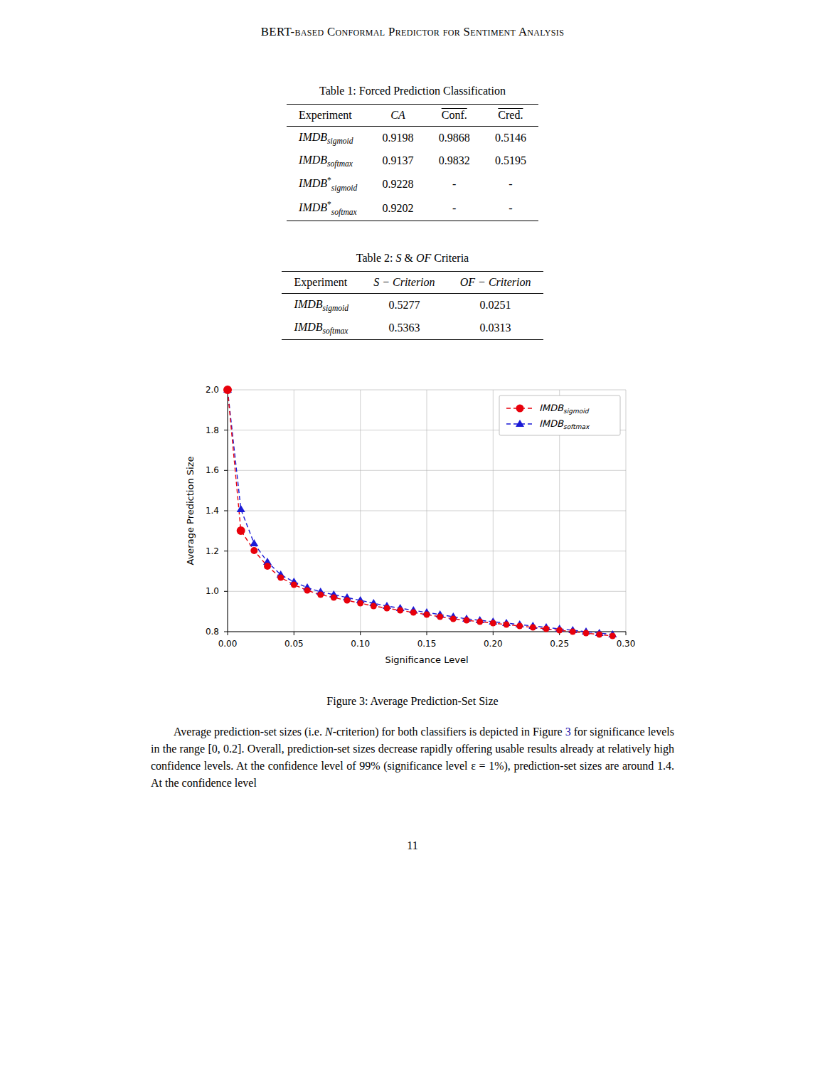BERT-based Conformal Predictor for Sentiment Analysis
Table 1: Forced Prediction Classification
| Experiment | CA | Conf. | Cred. |
| --- | --- | --- | --- |
| IMDB sigmoid | 0.9198 | 0.9868 | 0.5146 |
| IMDB softmax | 0.9137 | 0.9832 | 0.5195 |
| IMDB * sigmoid | 0.9228 | - | - |
| IMDB * softmax | 0.9202 | - | - |
Table 2: S & OF Criteria
| Experiment | S − Criterion | OF − Criterion |
| --- | --- | --- |
| IMDB sigmoid | 0.5277 | 0.0251 |
| IMDB softmax | 0.5363 | 0.0313 |
0.00 0.05 0.10 0.15 0.20 0.25 0.30 0.8 1.0 1.2 1.4 1.6 1.8 2.0 Significance Level Average Prediction Size IMDBsigmoid IMDBsoftmax
Figure 3: Average Prediction-Set Size
Average prediction-set sizes (i.e. N-criterion) for both classifiers is depicted in Figure 3 for significance levels in the range [0, 0.2]. Overall, prediction-set sizes decrease rapidly offering usable results already at relatively high confidence levels. At the confidence level of 99% (significance level ε = 1%), prediction-set sizes are around 1.4. At the confidence level
11